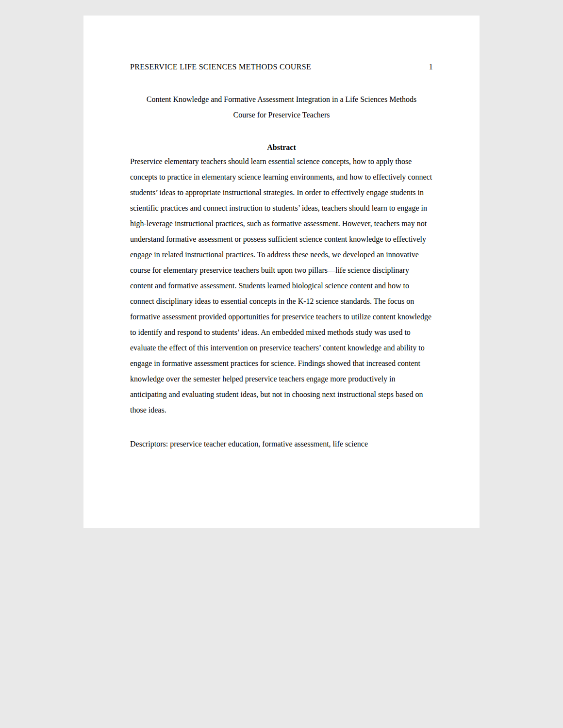Preservice Life Sciences Methods Course 1
Content Knowledge and Formative Assessment Integration in a Life Sciences Methods Course for Preservice Teachers
Abstract
Preservice elementary teachers should learn essential science concepts, how to apply those concepts to practice in elementary science learning environments, and how to effectively connect students’ ideas to appropriate instructional strategies. In order to effectively engage students in scientific practices and connect instruction to students’ ideas, teachers should learn to engage in high-leverage instructional practices, such as formative assessment. However, teachers may not understand formative assessment or possess sufficient science content knowledge to effectively engage in related instructional practices. To address these needs, we developed an innovative course for elementary preservice teachers built upon two pillars—life science disciplinary content and formative assessment. Students learned biological science content and how to connect disciplinary ideas to essential concepts in the K-12 science standards. The focus on formative assessment provided opportunities for preservice teachers to utilize content knowledge to identify and respond to students’ ideas. An embedded mixed methods study was used to evaluate the effect of this intervention on preservice teachers’ content knowledge and ability to engage in formative assessment practices for science. Findings showed that increased content knowledge over the semester helped preservice teachers engage more productively in anticipating and evaluating student ideas, but not in choosing next instructional steps based on those ideas.
Descriptors: preservice teacher education, formative assessment, life science